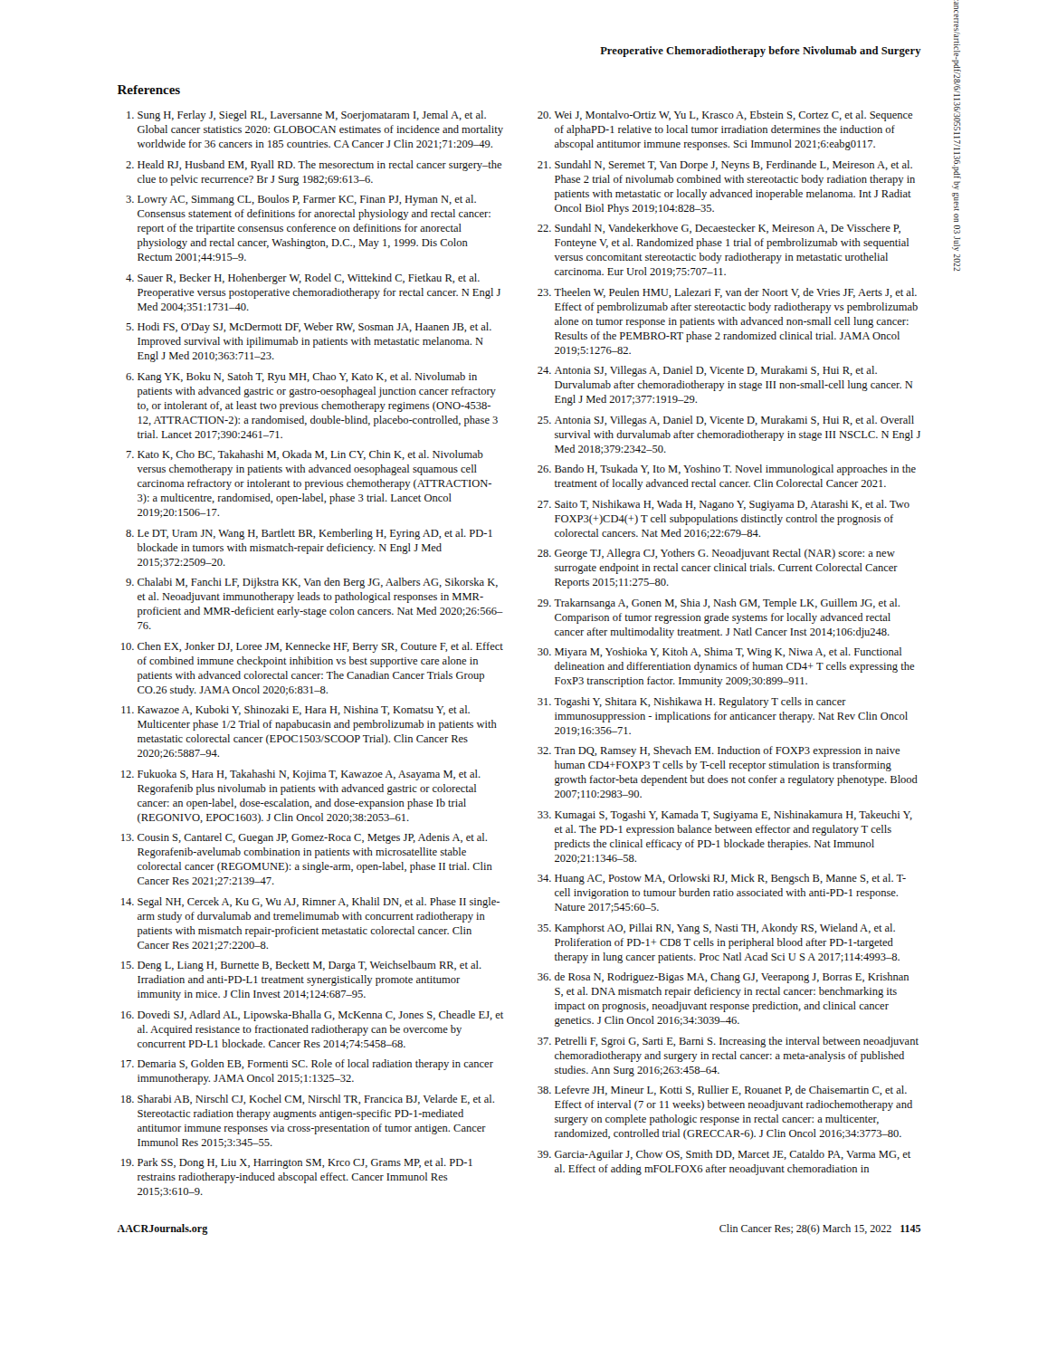Preoperative Chemoradiotherapy before Nivolumab and Surgery
References
Sung H, Ferlay J, Siegel RL, Laversanne M, Soerjomataram I, Jemal A, et al. Global cancer statistics 2020: GLOBOCAN estimates of incidence and mortality worldwide for 36 cancers in 185 countries. CA Cancer J Clin 2021;71:209–49.
Heald RJ, Husband EM, Ryall RD. The mesorectum in rectal cancer surgery–the clue to pelvic recurrence? Br J Surg 1982;69:613–6.
Lowry AC, Simmang CL, Boulos P, Farmer KC, Finan PJ, Hyman N, et al. Consensus statement of definitions for anorectal physiology and rectal cancer: report of the tripartite consensus conference on definitions for anorectal physiology and rectal cancer, Washington, D.C., May 1, 1999. Dis Colon Rectum 2001;44:915–9.
Sauer R, Becker H, Hohenberger W, Rodel C, Wittekind C, Fietkau R, et al. Preoperative versus postoperative chemoradiotherapy for rectal cancer. N Engl J Med 2004;351:1731–40.
Hodi FS, O'Day SJ, McDermott DF, Weber RW, Sosman JA, Haanen JB, et al. Improved survival with ipilimumab in patients with metastatic melanoma. N Engl J Med 2010;363:711–23.
Kang YK, Boku N, Satoh T, Ryu MH, Chao Y, Kato K, et al. Nivolumab in patients with advanced gastric or gastro-oesophageal junction cancer refractory to, or intolerant of, at least two previous chemotherapy regimens (ONO-4538-12, ATTRACTION-2): a randomised, double-blind, placebo-controlled, phase 3 trial. Lancet 2017;390:2461–71.
Kato K, Cho BC, Takahashi M, Okada M, Lin CY, Chin K, et al. Nivolumab versus chemotherapy in patients with advanced oesophageal squamous cell carcinoma refractory or intolerant to previous chemotherapy (ATTRACTION-3): a multicentre, randomised, open-label, phase 3 trial. Lancet Oncol 2019;20:1506–17.
Le DT, Uram JN, Wang H, Bartlett BR, Kemberling H, Eyring AD, et al. PD-1 blockade in tumors with mismatch-repair deficiency. N Engl J Med 2015;372:2509–20.
Chalabi M, Fanchi LF, Dijkstra KK, Van den Berg JG, Aalbers AG, Sikorska K, et al. Neoadjuvant immunotherapy leads to pathological responses in MMR-proficient and MMR-deficient early-stage colon cancers. Nat Med 2020;26:566–76.
Chen EX, Jonker DJ, Loree JM, Kennecke HF, Berry SR, Couture F, et al. Effect of combined immune checkpoint inhibition vs best supportive care alone in patients with advanced colorectal cancer: The Canadian Cancer Trials Group CO.26 study. JAMA Oncol 2020;6:831–8.
Kawazoe A, Kuboki Y, Shinozaki E, Hara H, Nishina T, Komatsu Y, et al. Multicenter phase 1/2 Trial of napabucasin and pembrolizumab in patients with metastatic colorectal cancer (EPOC1503/SCOOP Trial). Clin Cancer Res 2020;26:5887–94.
Fukuoka S, Hara H, Takahashi N, Kojima T, Kawazoe A, Asayama M, et al. Regorafenib plus nivolumab in patients with advanced gastric or colorectal cancer: an open-label, dose-escalation, and dose-expansion phase Ib trial (REGONIVO, EPOC1603). J Clin Oncol 2020;38:2053–61.
Cousin S, Cantarel C, Guegan JP, Gomez-Roca C, Metges JP, Adenis A, et al. Regorafenib-avelumab combination in patients with microsatellite stable colorectal cancer (REGOMUNE): a single-arm, open-label, phase II trial. Clin Cancer Res 2021;27:2139–47.
Segal NH, Cercek A, Ku G, Wu AJ, Rimner A, Khalil DN, et al. Phase II single-arm study of durvalumab and tremelimumab with concurrent radiotherapy in patients with mismatch repair-proficient metastatic colorectal cancer. Clin Cancer Res 2021;27:2200–8.
Deng L, Liang H, Burnette B, Beckett M, Darga T, Weichselbaum RR, et al. Irradiation and anti-PD-L1 treatment synergistically promote antitumor immunity in mice. J Clin Invest 2014;124:687–95.
Dovedi SJ, Adlard AL, Lipowska-Bhalla G, McKenna C, Jones S, Cheadle EJ, et al. Acquired resistance to fractionated radiotherapy can be overcome by concurrent PD-L1 blockade. Cancer Res 2014;74:5458–68.
Demaria S, Golden EB, Formenti SC. Role of local radiation therapy in cancer immunotherapy. JAMA Oncol 2015;1:1325–32.
Sharabi AB, Nirschl CJ, Kochel CM, Nirschl TR, Francica BJ, Velarde E, et al. Stereotactic radiation therapy augments antigen-specific PD-1-mediated antitumor immune responses via cross-presentation of tumor antigen. Cancer Immunol Res 2015;3:345–55.
Park SS, Dong H, Liu X, Harrington SM, Krco CJ, Grams MP, et al. PD-1 restrains radiotherapy-induced abscopal effect. Cancer Immunol Res 2015;3:610–9.
Wei J, Montalvo-Ortiz W, Yu L, Krasco A, Ebstein S, Cortez C, et al. Sequence of alphaPD-1 relative to local tumor irradiation determines the induction of abscopal antitumor immune responses. Sci Immunol 2021;6:eabg0117.
Sundahl N, Seremet T, Van Dorpe J, Neyns B, Ferdinande L, Meireson A, et al. Phase 2 trial of nivolumab combined with stereotactic body radiation therapy in patients with metastatic or locally advanced inoperable melanoma. Int J Radiat Oncol Biol Phys 2019;104:828–35.
Sundahl N, Vandekerkhove G, Decaestecker K, Meireson A, De Visschere P, Fonteyne V, et al. Randomized phase 1 trial of pembrolizumab with sequential versus concomitant stereotactic body radiotherapy in metastatic urothelial carcinoma. Eur Urol 2019;75:707–11.
Theelen W, Peulen HMU, Lalezari F, van der Noort V, de Vries JF, Aerts J, et al. Effect of pembrolizumab after stereotactic body radiotherapy vs pembrolizumab alone on tumor response in patients with advanced non-small cell lung cancer: Results of the PEMBRO-RT phase 2 randomized clinical trial. JAMA Oncol 2019;5:1276–82.
Antonia SJ, Villegas A, Daniel D, Vicente D, Murakami S, Hui R, et al. Durvalumab after chemoradiotherapy in stage III non-small-cell lung cancer. N Engl J Med 2017;377:1919–29.
Antonia SJ, Villegas A, Daniel D, Vicente D, Murakami S, Hui R, et al. Overall survival with durvalumab after chemoradiotherapy in stage III NSCLC. N Engl J Med 2018;379:2342–50.
Bando H, Tsukada Y, Ito M, Yoshino T. Novel immunological approaches in the treatment of locally advanced rectal cancer. Clin Colorectal Cancer 2021.
Saito T, Nishikawa H, Wada H, Nagano Y, Sugiyama D, Atarashi K, et al. Two FOXP3(+)CD4(+) T cell subpopulations distinctly control the prognosis of colorectal cancers. Nat Med 2016;22:679–84.
George TJ, Allegra CJ, Yothers G. Neoadjuvant Rectal (NAR) score: a new surrogate endpoint in rectal cancer clinical trials. Current Colorectal Cancer Reports 2015;11:275–80.
Trakarnsanga A, Gonen M, Shia J, Nash GM, Temple LK, Guillem JG, et al. Comparison of tumor regression grade systems for locally advanced rectal cancer after multimodality treatment. J Natl Cancer Inst 2014;106:dju248.
Miyara M, Yoshioka Y, Kitoh A, Shima T, Wing K, Niwa A, et al. Functional delineation and differentiation dynamics of human CD4+ T cells expressing the FoxP3 transcription factor. Immunity 2009;30:899–911.
Togashi Y, Shitara K, Nishikawa H. Regulatory T cells in cancer immunosuppression - implications for anticancer therapy. Nat Rev Clin Oncol 2019;16:356–71.
Tran DQ, Ramsey H, Shevach EM. Induction of FOXP3 expression in naive human CD4+FOXP3 T cells by T-cell receptor stimulation is transforming growth factor-beta dependent but does not confer a regulatory phenotype. Blood 2007;110:2983–90.
Kumagai S, Togashi Y, Kamada T, Sugiyama E, Nishinakamura H, Takeuchi Y, et al. The PD-1 expression balance between effector and regulatory T cells predicts the clinical efficacy of PD-1 blockade therapies. Nat Immunol 2020;21:1346–58.
Huang AC, Postow MA, Orlowski RJ, Mick R, Bengsch B, Manne S, et al. T-cell invigoration to tumour burden ratio associated with anti-PD-1 response. Nature 2017;545:60–5.
Kamphorst AO, Pillai RN, Yang S, Nasti TH, Akondy RS, Wieland A, et al. Proliferation of PD-1+ CD8 T cells in peripheral blood after PD-1-targeted therapy in lung cancer patients. Proc Natl Acad Sci U S A 2017;114:4993–8.
de Rosa N, Rodriguez-Bigas MA, Chang GJ, Veerapong J, Borras E, Krishnan S, et al. DNA mismatch repair deficiency in rectal cancer: benchmarking its impact on prognosis, neoadjuvant response prediction, and clinical cancer genetics. J Clin Oncol 2016;34:3039–46.
Petrelli F, Sgroi G, Sarti E, Barni S. Increasing the interval between neoadjuvant chemoradiotherapy and surgery in rectal cancer: a meta-analysis of published studies. Ann Surg 2016;263:458–64.
Lefevre JH, Mineur L, Kotti S, Rullier E, Rouanet P, de Chaisemartin C, et al. Effect of interval (7 or 11 weeks) between neoadjuvant radiochemotherapy and surgery on complete pathologic response in rectal cancer: a multicenter, randomized, controlled trial (GRECCAR-6). J Clin Oncol 2016;34:3773–80.
Garcia-Aguilar J, Chow OS, Smith DD, Marcet JE, Cataldo PA, Varma MG, et al. Effect of adding mFOLFOX6 after neoadjuvant chemoradiation in
Downloaded from http://aacrjournals.org/clincancerres/article-pdf/28/6/1136/3055117/1136.pdf by guest on 03 July 2022
AACRJournals.org
Clin Cancer Res; 28(6) March 15, 2022 1145